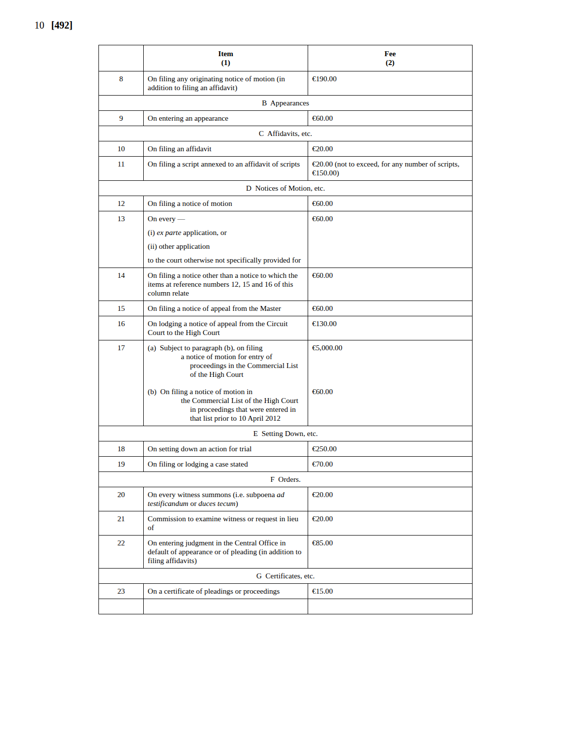10[492]
| | Item (1) | Fee (2) |
| --- | --- | --- |
| 8 | On filing any originating notice of motion (in addition to filing an affidavit) | €190.00 |
| B Appearances |
| 9 | On entering an appearance | €60.00 |
| C Affidavits, etc. |
| 10 | On filing an affidavit | €20.00 |
| 11 | On filing a script annexed to an affidavit of scripts | €20.00 (not to exceed, for any number of scripts, €150.00) |
| D Notices of Motion, etc. |
| 12 | On filing a notice of motion | €60.00 |
| 13 | On every — (i) ex parte application, or (ii) other application to the court otherwise not specifically provided for | €60.00 |
| 14 | On filing a notice other than a notice to which the items at reference numbers 12, 15 and 16 of this column relate | €60.00 |
| 15 | On filing a notice of appeal from the Master | €60.00 |
| 16 | On lodging a notice of appeal from the Circuit Court to the High Court | €130.00 |
| 17 | (a) Subject to paragraph (b), on filing a notice of motion for entry of proceedings in the Commercial List of the High Court (b) On filing a notice of motion in the Commercial List of the High Court in proceedings that were entered in that list prior to 10 April 2012 | €5,000.00 €60.00 |
| E Setting Down, etc. |
| 18 | On setting down an action for trial | €250.00 |
| 19 | On filing or lodging a case stated | €70.00 |
| F Orders. |
| 20 | On every witness summons (i.e. subpoena ad testificandum or duces tecum ) | €20.00 |
| 21 | Commission to examine witness or request in lieu of | €20.00 |
| 22 | On entering judgment in the Central Office in default of appearance or of pleading (in addition to filing affidavits) | €85.00 |
| G Certificates, etc. |
| 23 | On a certificate of pleadings or proceedings | €15.00 |